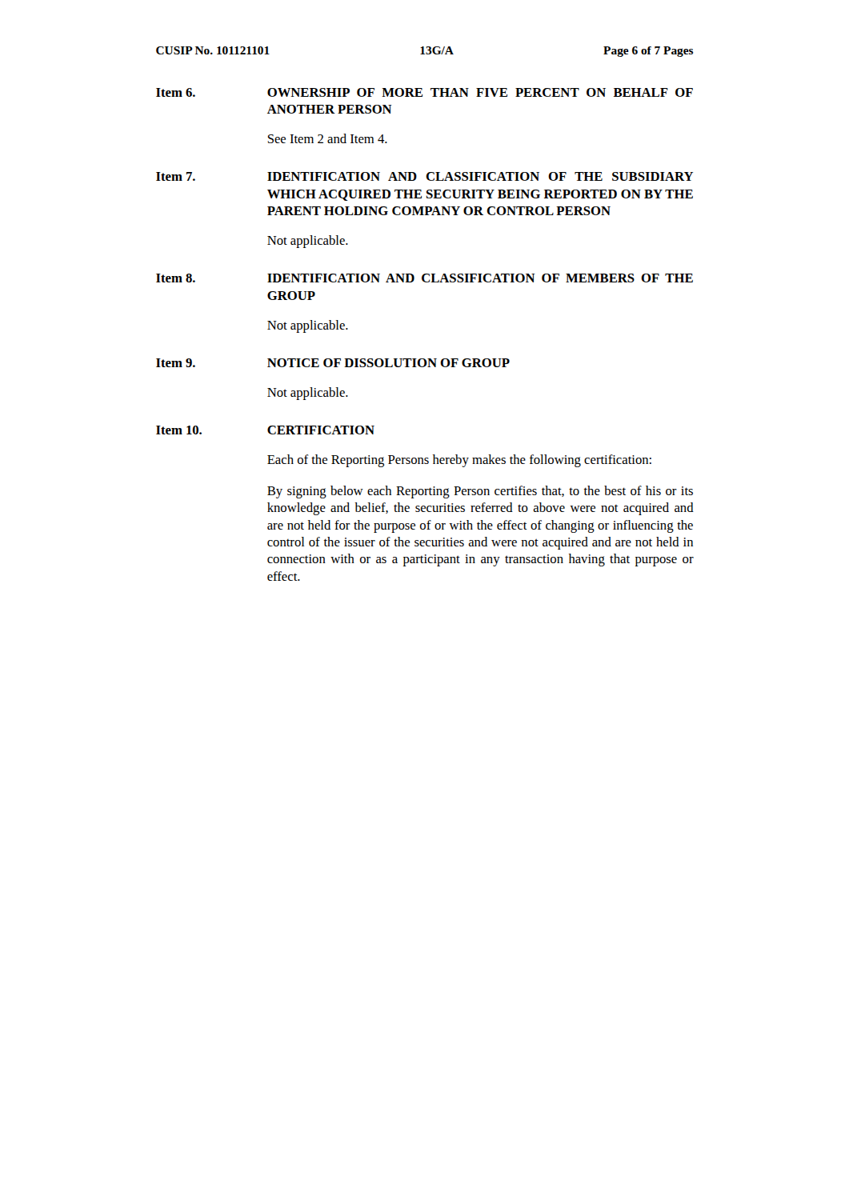CUSIP No. 101121101
13G/A
Page 6 of 7 Pages
Item 6.
OWNERSHIP OF MORE THAN FIVE PERCENT ON BEHALF OF ANOTHER PERSON
See Item 2 and Item 4.
Item 7.
IDENTIFICATION AND CLASSIFICATION OF THE SUBSIDIARY WHICH ACQUIRED THE SECURITY BEING REPORTED ON BY THE PARENT HOLDING COMPANY OR CONTROL PERSON
Not applicable.
Item 8.
IDENTIFICATION AND CLASSIFICATION OF MEMBERS OF THE GROUP
Not applicable.
Item 9.
NOTICE OF DISSOLUTION OF GROUP
Not applicable.
Item 10.
CERTIFICATION
Each of the Reporting Persons hereby makes the following certification:
By signing below each Reporting Person certifies that, to the best of his or its knowledge and belief, the securities referred to above were not acquired and are not held for the purpose of or with the effect of changing or influencing the control of the issuer of the securities and were not acquired and are not held in connection with or as a participant in any transaction having that purpose or effect.